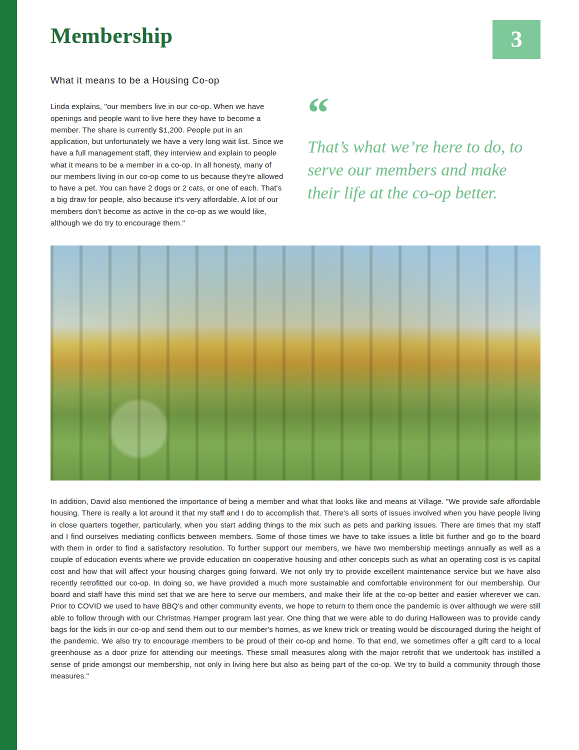Membership
3
What it means to be a Housing Co-op
Linda explains, "our members live in our co-op. When we have openings and people want to live here they have to become a member. The share is currently $1,200. People put in an application, but unfortunately we have a very long wait list. Since we have a full management staff, they interview and explain to people what it means to be a member in a co-op. In all honesty, many of our members living in our co-op come to us because they're allowed to have a pet. You can have 2 dogs or 2 cats, or one of each. That's a big draw for people, also because it's very affordable. A lot of our members don't become as active in the co-op as we would like, although we do try to encourage them."
“
That’s what we’re here to do, to serve our members and make their life at the co-op better.
In addition, David also mentioned the importance of being a member and what that looks like and means at Village. "We provide safe affordable housing. There is really a lot around it that my staff and I do to accomplish that. There's all sorts of issues involved when you have people living in close quarters together, particularly, when you start adding things to the mix such as pets and parking issues. There are times that my staff and I find ourselves mediating conflicts between members. Some of those times we have to take issues a little bit further and go to the board with them in order to find a satisfactory resolution. To further support our members, we have two membership meetings annually as well as a couple of education events where we provide education on cooperative housing and other concepts such as what an operating cost is vs capital cost and how that will affect your housing charges going forward. We not only try to provide excellent maintenance service but we have also recently retrofitted our co-op. In doing so, we have provided a much more sustainable and comfortable environment for our membership. Our board and staff have this mind set that we are here to serve our members, and make their life at the co-op better and easier wherever we can. Prior to COVID we used to have BBQ's and other community events, we hope to return to them once the pandemic is over although we were still able to follow through with our Christmas Hamper program last year. One thing that we were able to do during Halloween was to provide candy bags for the kids in our co-op and send them out to our member's homes, as we knew trick or treating would be discouraged during the height of the pandemic. We also try to encourage members to be proud of their co-op and home. To that end, we sometimes offer a gift card to a local greenhouse as a door prize for attending our meetings. These small measures along with the major retrofit that we undertook has instilled a sense of pride amongst our membership, not only in living here but also as being part of the co-op. We try to build a community through those measures."